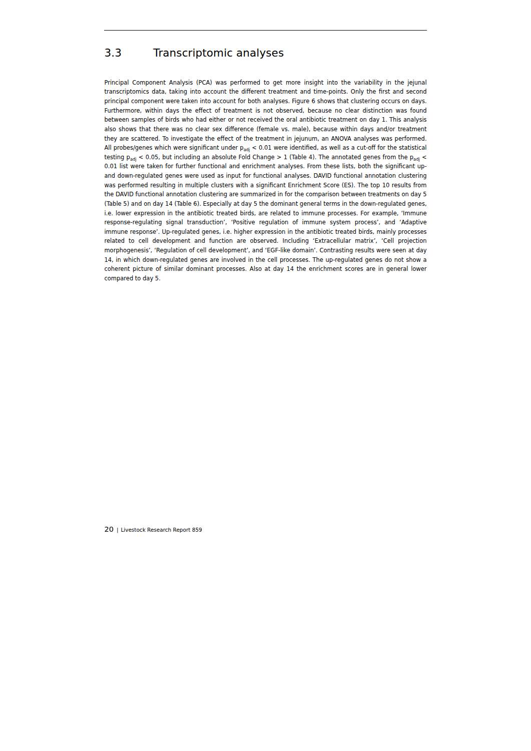3.3 Transcriptomic analyses
Principal Component Analysis (PCA) was performed to get more insight into the variability in the jejunal transcriptomics data, taking into account the different treatment and time-points. Only the first and second principal component were taken into account for both analyses. Figure 6 shows that clustering occurs on days. Furthermore, within days the effect of treatment is not observed, because no clear distinction was found between samples of birds who had either or not received the oral antibiotic treatment on day 1. This analysis also shows that there was no clear sex difference (female vs. male), because within days and/or treatment they are scattered. To investigate the effect of the treatment in jejunum, an ANOVA analyses was performed. All probes/genes which were significant under padj < 0.01 were identified, as well as a cut-off for the statistical testing padj < 0.05, but including an absolute Fold Change > 1 (Table 4). The annotated genes from the padj < 0.01 list were taken for further functional and enrichment analyses. From these lists, both the significant up- and down-regulated genes were used as input for functional analyses. DAVID functional annotation clustering was performed resulting in multiple clusters with a significant Enrichment Score (ES). The top 10 results from the DAVID functional annotation clustering are summarized in for the comparison between treatments on day 5 (Table 5) and on day 14 (Table 6). Especially at day 5 the dominant general terms in the down-regulated genes, i.e. lower expression in the antibiotic treated birds, are related to immune processes. For example, ‘Immune response-regulating signal transduction’, ‘Positive regulation of immune system process’, and ‘Adaptive immune response’. Up-regulated genes, i.e. higher expression in the antibiotic treated birds, mainly processes related to cell development and function are observed. Including ‘Extracellular matrix’, ‘Cell projection morphogenesis’, ‘Regulation of cell development’, and ‘EGF-like domain’. Contrasting results were seen at day 14, in which down-regulated genes are involved in the cell processes. The up-regulated genes do not show a coherent picture of similar dominant processes. Also at day 14 the enrichment scores are in general lower compared to day 5.
20|Livestock Research Report 859